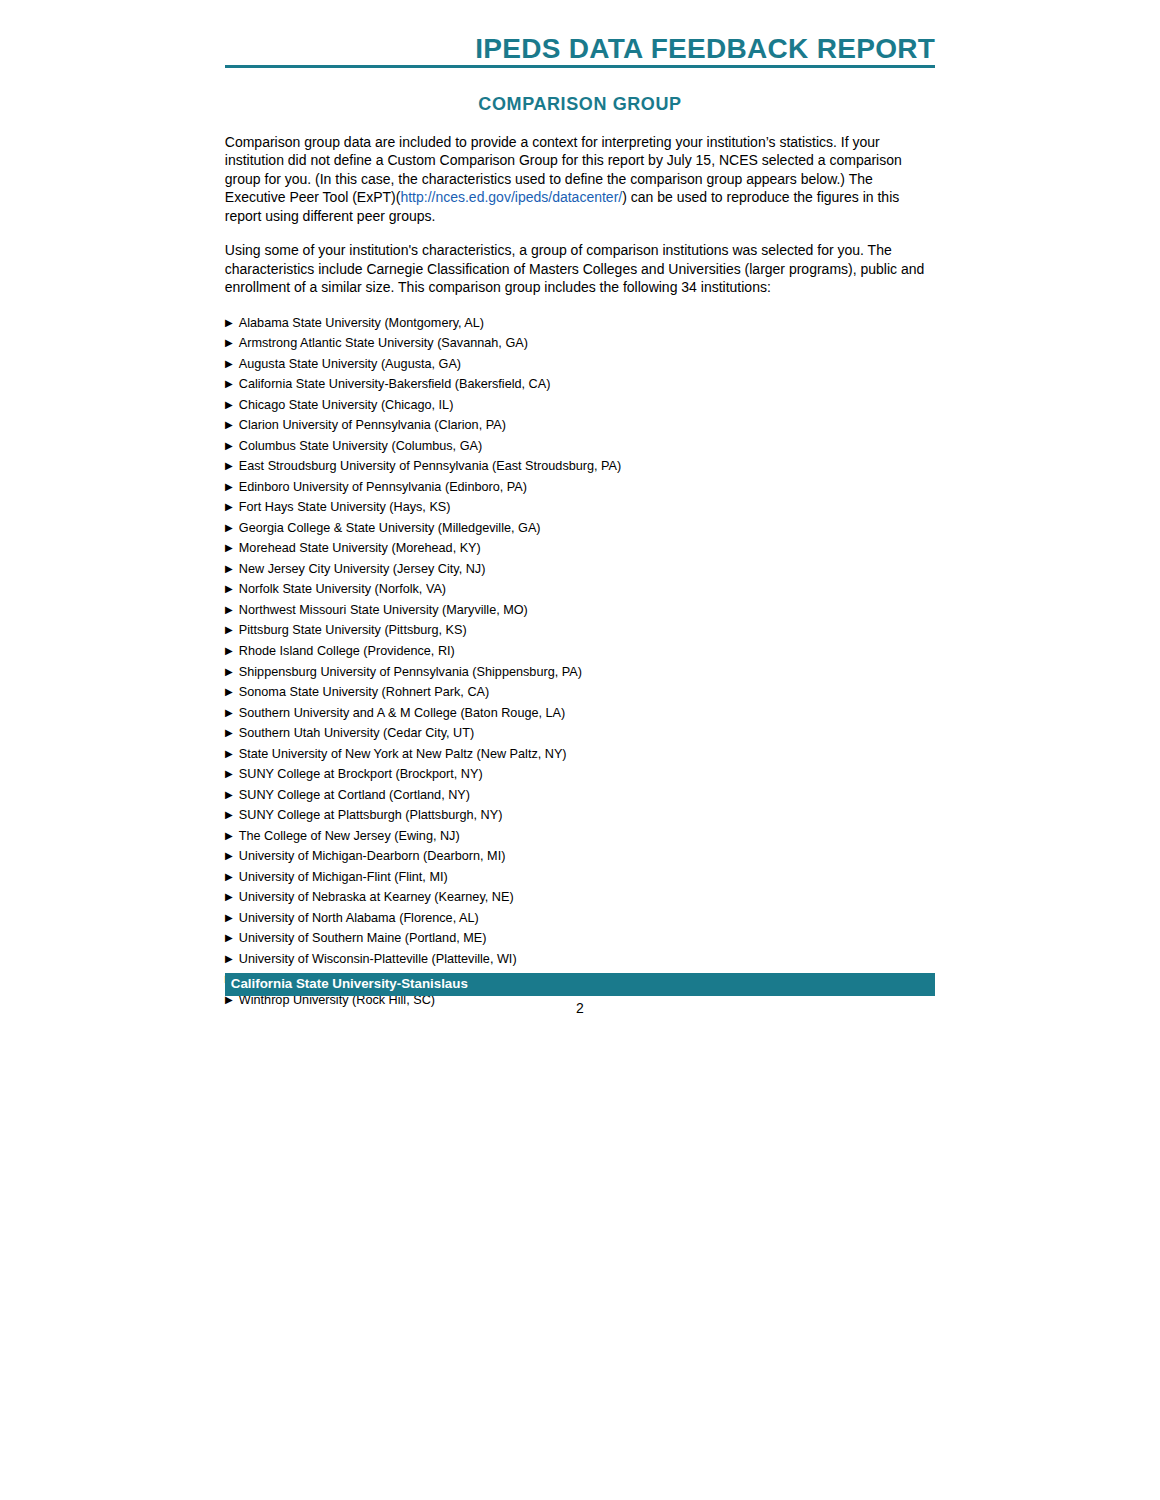IPEDS DATA FEEDBACK REPORT
COMPARISON GROUP
Comparison group data are included to provide a context for interpreting your institution’s statistics. If your institution did not define a Custom Comparison Group for this report by July 15, NCES selected a comparison group for you. (In this case, the characteristics used to define the comparison group appears below.) The Executive Peer Tool (ExPT)(http://nces.ed.gov/ipeds/datacenter/) can be used to reproduce the figures in this report using different peer groups.
Using some of your institution's characteristics, a group of comparison institutions was selected for you. The characteristics include Carnegie Classification of Masters Colleges and Universities (larger programs), public and enrollment of a similar size. This comparison group includes the following 34 institutions:
Alabama State University (Montgomery, AL)
Armstrong Atlantic State University (Savannah, GA)
Augusta State University (Augusta, GA)
California State University-Bakersfield (Bakersfield, CA)
Chicago State University (Chicago, IL)
Clarion University of Pennsylvania (Clarion, PA)
Columbus State University (Columbus, GA)
East Stroudsburg University of Pennsylvania (East Stroudsburg, PA)
Edinboro University of Pennsylvania (Edinboro, PA)
Fort Hays State University (Hays, KS)
Georgia College & State University (Milledgeville, GA)
Morehead State University (Morehead, KY)
New Jersey City University (Jersey City, NJ)
Norfolk State University (Norfolk, VA)
Northwest Missouri State University (Maryville, MO)
Pittsburg State University (Pittsburg, KS)
Rhode Island College (Providence, RI)
Shippensburg University of Pennsylvania (Shippensburg, PA)
Sonoma State University (Rohnert Park, CA)
Southern University and A & M College (Baton Rouge, LA)
Southern Utah University (Cedar City, UT)
State University of New York at New Paltz (New Paltz, NY)
SUNY College at Brockport (Brockport, NY)
SUNY College at Cortland (Cortland, NY)
SUNY College at Plattsburgh (Plattsburgh, NY)
The College of New Jersey (Ewing, NJ)
University of Michigan-Dearborn (Dearborn, MI)
University of Michigan-Flint (Flint, MI)
University of Nebraska at Kearney (Kearney, NE)
University of North Alabama (Florence, AL)
University of Southern Maine (Portland, ME)
University of Wisconsin-Platteville (Platteville, WI)
West Texas A & M University (Canyon, TX)
Winthrop University (Rock Hill, SC)
California State University-Stanislaus
2